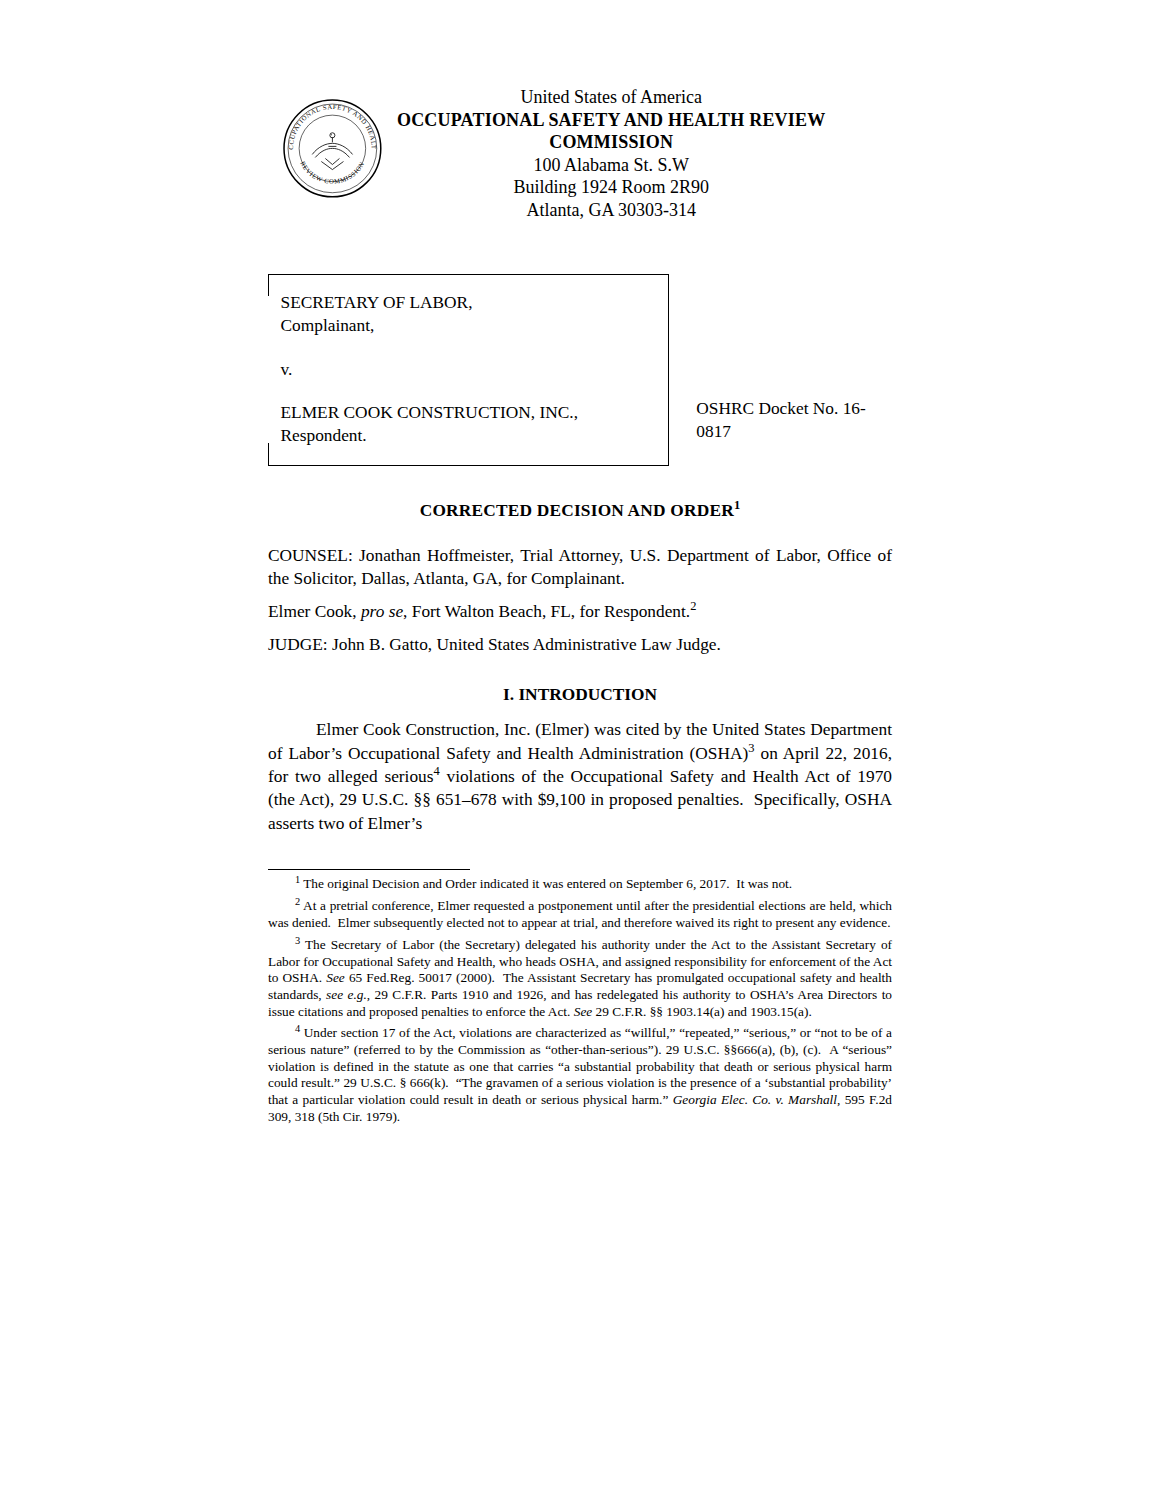OCCUPATIONAL SAFETY AND HEALTH REVIEW COMMISSION
United States of America
OCCUPATIONAL SAFETY AND HEALTH REVIEW COMMISSION
100 Alabama St. S.W
Building 1924 Room 2R90
Atlanta, GA 30303-314
SECRETARY OF LABOR,
Complainant,
v.
ELMER COOK CONSTRUCTION, INC.,
Respondent.
OSHRC Docket No. 16-0817
CORRECTED DECISION AND ORDER1
COUNSEL: Jonathan Hoffmeister, Trial Attorney, U.S. Department of Labor, Office of the Solicitor, Dallas, Atlanta, GA, for Complainant.
Elmer Cook, pro se, Fort Walton Beach, FL, for Respondent.2
JUDGE: John B. Gatto, United States Administrative Law Judge.
I. INTRODUCTION
Elmer Cook Construction, Inc. (Elmer) was cited by the United States Department of Labor’s Occupational Safety and Health Administration (OSHA)3 on April 22, 2016, for two alleged serious4 violations of the Occupational Safety and Health Act of 1970 (the Act), 29 U.S.C. §§ 651–678 with $9,100 in proposed penalties. Specifically, OSHA asserts two of Elmer’s
1 The original Decision and Order indicated it was entered on September 6, 2017. It was not.
2 At a pretrial conference, Elmer requested a postponement until after the presidential elections are held, which was denied. Elmer subsequently elected not to appear at trial, and therefore waived its right to present any evidence.
3 The Secretary of Labor (the Secretary) delegated his authority under the Act to the Assistant Secretary of Labor for Occupational Safety and Health, who heads OSHA, and assigned responsibility for enforcement of the Act to OSHA. See 65 Fed.Reg. 50017 (2000). The Assistant Secretary has promulgated occupational safety and health standards, see e.g., 29 C.F.R. Parts 1910 and 1926, and has redelegated his authority to OSHA’s Area Directors to issue citations and proposed penalties to enforce the Act. See 29 C.F.R. §§ 1903.14(a) and 1903.15(a).
4 Under section 17 of the Act, violations are characterized as “willful,” “repeated,” “serious,” or “not to be of a serious nature” (referred to by the Commission as “other-than-serious”). 29 U.S.C. §§666(a), (b), (c). A “serious” violation is defined in the statute as one that carries “a substantial probability that death or serious physical harm could result.” 29 U.S.C. § 666(k). “The gravamen of a serious violation is the presence of a ‘substantial probability’ that a particular violation could result in death or serious physical harm.” Georgia Elec. Co. v. Marshall, 595 F.2d 309, 318 (5th Cir. 1979).